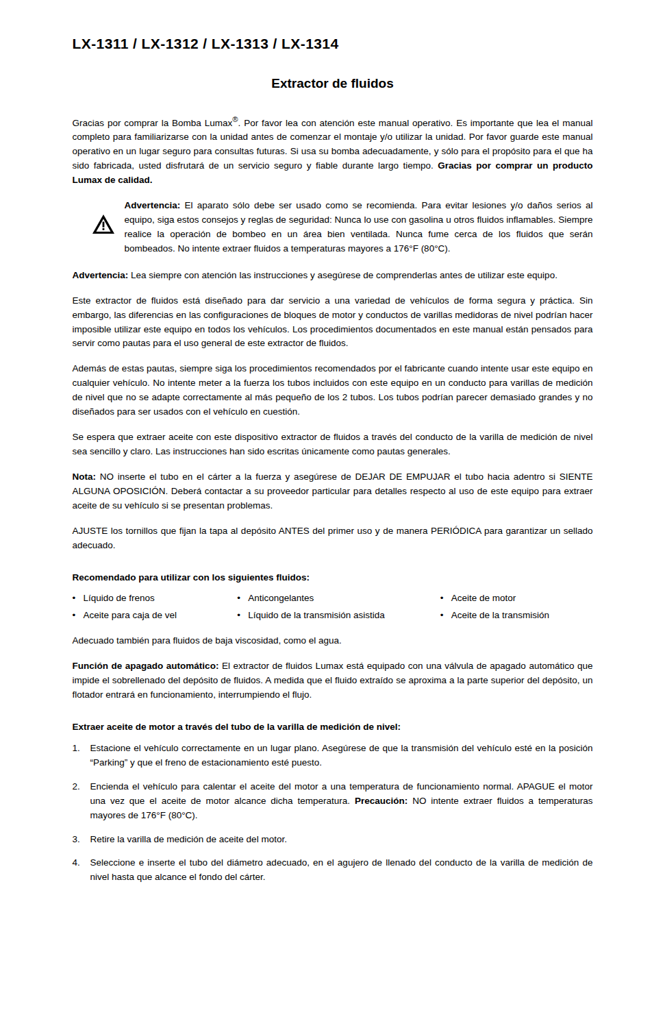LX-1311 / LX-1312 / LX-1313 / LX-1314
Extractor de fluidos
Gracias por comprar la Bomba Lumax®. Por favor lea con atención este manual operativo. Es importante que lea el manual completo para familiarizarse con la unidad antes de comenzar el montaje y/o utilizar la unidad. Por favor guarde este manual operativo en un lugar seguro para consultas futuras. Si usa su bomba adecuadamente, y sólo para el propósito para el que ha sido fabricada, usted disfrutará de un servicio seguro y fiable durante largo tiempo. Gracias por comprar un producto Lumax de calidad.
Advertencia: El aparato sólo debe ser usado como se recomienda. Para evitar lesiones y/o daños serios al equipo, siga estos consejos y reglas de seguridad: Nunca lo use con gasolina u otros fluidos inflamables. Siempre realice la operación de bombeo en un área bien ventilada. Nunca fume cerca de los fluidos que serán bombeados. No intente extraer fluidos a temperaturas mayores a 176°F (80°C).
Advertencia: Lea siempre con atención las instrucciones y asegúrese de comprenderlas antes de utilizar este equipo.
Este extractor de fluidos está diseñado para dar servicio a una variedad de vehículos de forma segura y práctica. Sin embargo, las diferencias en las configuraciones de bloques de motor y conductos de varillas medidoras de nivel podrían hacer imposible utilizar este equipo en todos los vehículos. Los procedimientos documentados en este manual están pensados para servir como pautas para el uso general de este extractor de fluidos.
Además de estas pautas, siempre siga los procedimientos recomendados por el fabricante cuando intente usar este equipo en cualquier vehículo. No intente meter a la fuerza los tubos incluidos con este equipo en un conducto para varillas de medición de nivel que no se adapte correctamente al más pequeño de los 2 tubos. Los tubos podrían parecer demasiado grandes y no diseñados para ser usados con el vehículo en cuestión.
Se espera que extraer aceite con este dispositivo extractor de fluidos a través del conducto de la varilla de medición de nivel sea sencillo y claro. Las instrucciones han sido escritas únicamente como pautas generales.
Nota: NO inserte el tubo en el cárter a la fuerza y asegúrese de DEJAR DE EMPUJAR el tubo hacia adentro si SIENTE ALGUNA OPOSICIÓN. Deberá contactar a su proveedor particular para detalles respecto al uso de este equipo para extraer aceite de su vehículo si se presentan problemas.
AJUSTE los tornillos que fijan la tapa al depósito ANTES del primer uso y de manera PERIÓDICA para garantizar un sellado adecuado.
Recomendado para utilizar con los siguientes fluidos:
Líquido de frenos
Anticongelantes
Aceite de motor
Aceite para caja de vel
Líquido de la transmisión asistida
Aceite de la transmisión
Adecuado también para fluidos de baja viscosidad, como el agua.
Función de apagado automático: El extractor de fluidos Lumax está equipado con una válvula de apagado automático que impide el sobrellenado del depósito de fluidos. A medida que el fluido extraído se aproxima a la parte superior del depósito, un flotador entrará en funcionamiento, interrumpiendo el flujo.
Extraer aceite de motor a través del tubo de la varilla de medición de nivel:
Estacione el vehículo correctamente en un lugar plano. Asegúrese de que la transmisión del vehículo esté en la posición “Parking” y que el freno de estacionamiento esté puesto.
Encienda el vehículo para calentar el aceite del motor a una temperatura de funcionamiento normal. APAGUE el motor una vez que el aceite de motor alcance dicha temperatura. Precaución: NO intente extraer fluidos a temperaturas mayores de 176°F (80°C).
Retire la varilla de medición de aceite del motor.
Seleccione e inserte el tubo del diámetro adecuado, en el agujero de llenado del conducto de la varilla de medición de nivel hasta que alcance el fondo del cárter.